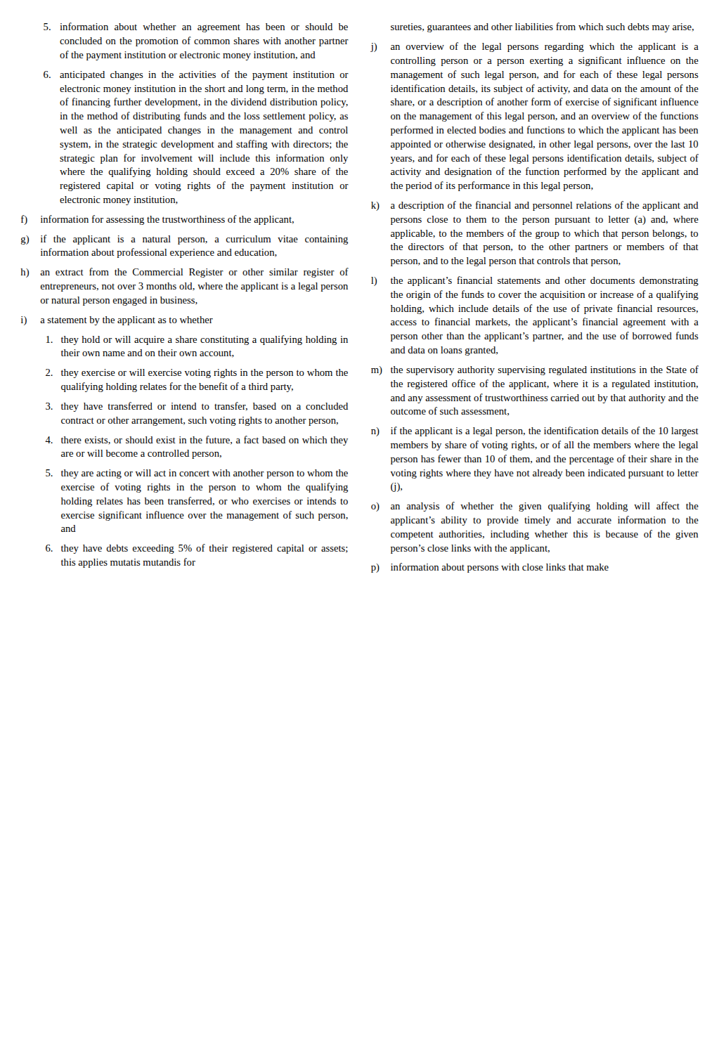5. information about whether an agreement has been or should be concluded on the promotion of common shares with another partner of the payment institution or electronic money institution, and
6. anticipated changes in the activities of the payment institution or electronic money institution in the short and long term, in the method of financing further development, in the dividend distribution policy, in the method of distributing funds and the loss settlement policy, as well as the anticipated changes in the management and control system, in the strategic development and staffing with directors; the strategic plan for involvement will include this information only where the qualifying holding should exceed a 20% share of the registered capital or voting rights of the payment institution or electronic money institution,
f) information for assessing the trustworthiness of the applicant,
g) if the applicant is a natural person, a curriculum vitae containing information about professional experience and education,
h) an extract from the Commercial Register or other similar register of entrepreneurs, not over 3 months old, where the applicant is a legal person or natural person engaged in business,
i) a statement by the applicant as to whether
1. they hold or will acquire a share constituting a qualifying holding in their own name and on their own account,
2. they exercise or will exercise voting rights in the person to whom the qualifying holding relates for the benefit of a third party,
3. they have transferred or intend to transfer, based on a concluded contract or other arrangement, such voting rights to another person,
4. there exists, or should exist in the future, a fact based on which they are or will become a controlled person,
5. they are acting or will act in concert with another person to whom the exercise of voting rights in the person to whom the qualifying holding relates has been transferred, or who exercises or intends to exercise significant influence over the management of such person, and
6. they have debts exceeding 5% of their registered capital or assets; this applies mutatis mutandis for
sureties, guarantees and other liabilities from which such debts may arise,
j) an overview of the legal persons regarding which the applicant is a controlling person or a person exerting a significant influence on the management of such legal person, and for each of these legal persons identification details, its subject of activity, and data on the amount of the share, or a description of another form of exercise of significant influence on the management of this legal person, and an overview of the functions performed in elected bodies and functions to which the applicant has been appointed or otherwise designated, in other legal persons, over the last 10 years, and for each of these legal persons identification details, subject of activity and designation of the function performed by the applicant and the period of its performance in this legal person,
k) a description of the financial and personnel relations of the applicant and persons close to them to the person pursuant to letter (a) and, where applicable, to the members of the group to which that person belongs, to the directors of that person, to the other partners or members of that person, and to the legal person that controls that person,
l) the applicant’s financial statements and other documents demonstrating the origin of the funds to cover the acquisition or increase of a qualifying holding, which include details of the use of private financial resources, access to financial markets, the applicant’s financial agreement with a person other than the applicant’s partner, and the use of borrowed funds and data on loans granted,
m) the supervisory authority supervising regulated institutions in the State of the registered office of the applicant, where it is a regulated institution, and any assessment of trustworthiness carried out by that authority and the outcome of such assessment,
n) if the applicant is a legal person, the identification details of the 10 largest members by share of voting rights, or of all the members where the legal person has fewer than 10 of them, and the percentage of their share in the voting rights where they have not already been indicated pursuant to letter (j),
o) an analysis of whether the given qualifying holding will affect the applicant’s ability to provide timely and accurate information to the competent authorities, including whether this is because of the given person’s close links with the applicant,
p) information about persons with close links that make